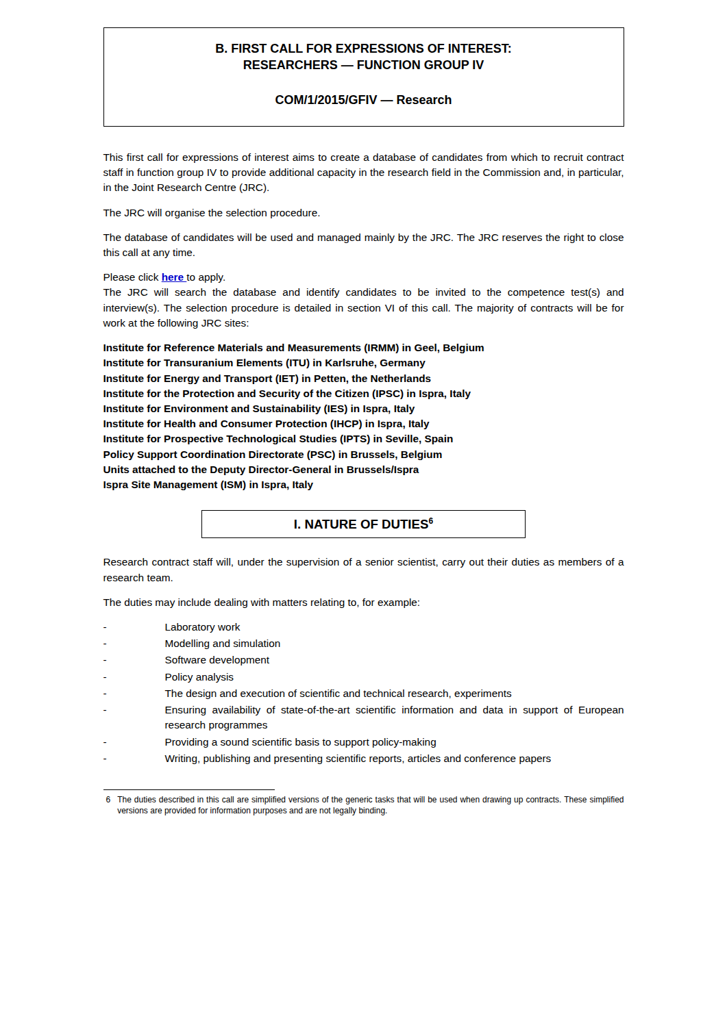B. FIRST CALL FOR EXPRESSIONS OF INTEREST:
RESEARCHERS — FUNCTION GROUP IV
COM/1/2015/GFIV — Research
This first call for expressions of interest aims to create a database of candidates from which to recruit contract staff in function group IV to provide additional capacity in the research field in the Commission and, in particular, in the Joint Research Centre (JRC).
The JRC will organise the selection procedure.
The database of candidates will be used and managed mainly by the JRC. The JRC reserves the right to close this call at any time.
Please click here to apply.
The JRC will search the database and identify candidates to be invited to the competence test(s) and interview(s). The selection procedure is detailed in section VI of this call. The majority of contracts will be for work at the following JRC sites:
Institute for Reference Materials and Measurements (IRMM) in Geel, Belgium
Institute for Transuranium Elements (ITU) in Karlsruhe, Germany
Institute for Energy and Transport (IET) in Petten, the Netherlands
Institute for the Protection and Security of the Citizen (IPSC) in Ispra, Italy
Institute for Environment and Sustainability (IES) in Ispra, Italy
Institute for Health and Consumer Protection (IHCP) in Ispra, Italy
Institute for Prospective Technological Studies (IPTS) in Seville, Spain
Policy Support Coordination Directorate (PSC) in Brussels, Belgium
Units attached to the Deputy Director-General in Brussels/Ispra
Ispra Site Management (ISM) in Ispra, Italy
I. NATURE OF DUTIES6
Research contract staff will, under the supervision of a senior scientist, carry out their duties as members of a research team.
The duties may include dealing with matters relating to, for example:
Laboratory work
Modelling and simulation
Software development
Policy analysis
The design and execution of scientific and technical research, experiments
Ensuring availability of state-of-the-art scientific information and data in support of European research programmes
Providing a sound scientific basis to support policy-making
Writing, publishing and presenting scientific reports, articles and conference papers
6 The duties described in this call are simplified versions of the generic tasks that will be used when drawing up contracts. These simplified versions are provided for information purposes and are not legally binding.